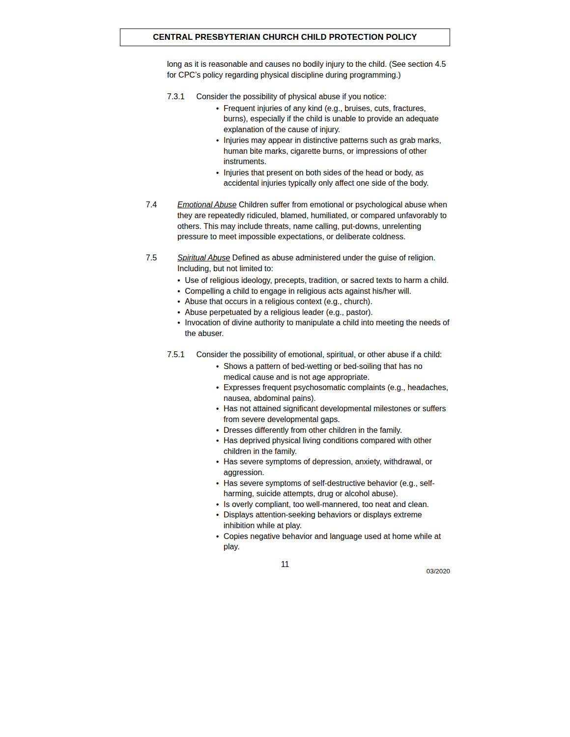CENTRAL PRESBYTERIAN CHURCH CHILD PROTECTION POLICY
long as it is reasonable and causes no bodily injury to the child. (See section 4.5 for CPC’s policy regarding physical discipline during programming.)
7.3.1
Consider the possibility of physical abuse if you notice:
Frequent injuries of any kind (e.g., bruises, cuts, fractures, burns), especially if the child is unable to provide an adequate explanation of the cause of injury.
Injuries may appear in distinctive patterns such as grab marks, human bite marks, cigarette burns, or impressions of other instruments.
Injuries that present on both sides of the head or body, as accidental injuries typically only affect one side of the body.
7.4
Emotional Abuse Children suffer from emotional or psychological abuse when they are repeatedly ridiculed, blamed, humiliated, or compared unfavorably to others. This may include threats, name calling, put-downs, unrelenting pressure to meet impossible expectations, or deliberate coldness.
7.5
Spiritual Abuse Defined as abuse administered under the guise of religion. Including, but not limited to:
Use of religious ideology, precepts, tradition, or sacred texts to harm a child.
Compelling a child to engage in religious acts against his/her will.
Abuse that occurs in a religious context (e.g., church).
Abuse perpetuated by a religious leader (e.g., pastor).
Invocation of divine authority to manipulate a child into meeting the needs of the abuser.
7.5.1
Consider the possibility of emotional, spiritual, or other abuse if a child:
Shows a pattern of bed-wetting or bed-soiling that has no medical cause and is not age appropriate.
Expresses frequent psychosomatic complaints (e.g., headaches, nausea, abdominal pains).
Has not attained significant developmental milestones or suffers from severe developmental gaps.
Dresses differently from other children in the family.
Has deprived physical living conditions compared with other children in the family.
Has severe symptoms of depression, anxiety, withdrawal, or aggression.
Has severe symptoms of self-destructive behavior (e.g., self-harming, suicide attempts, drug or alcohol abuse).
Is overly compliant, too well-mannered, too neat and clean.
Displays attention-seeking behaviors or displays extreme inhibition while at play.
Copies negative behavior and language used at home while at play.
11
03/2020